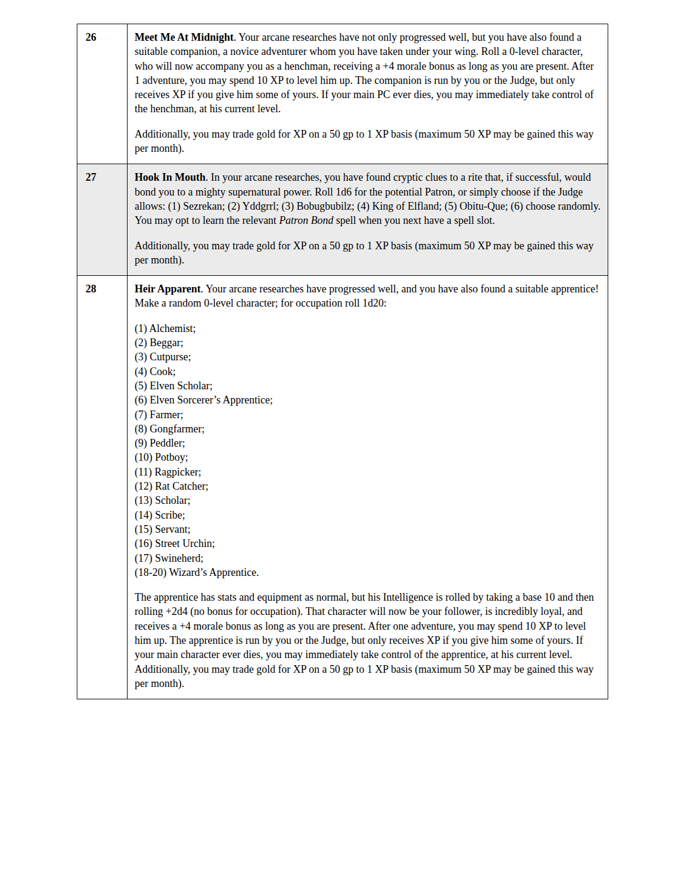| 26 | Meet Me At Midnight . Your arcane researches have not only progressed well, but you have also found a suitable companion, a novice adventurer whom you have taken under your wing. Roll a 0-level character, who will now accompany you as a henchman, receiving a +4 morale bonus as long as you are present. After 1 adventure, you may spend 10 XP to level him up. The companion is run by you or the Judge, but only receives XP if you give him some of yours. If your main PC ever dies, you may immediately take control of the henchman, at his current level. Additionally, you may trade gold for XP on a 50 gp to 1 XP basis (maximum 50 XP may be gained this way per month). |
| 27 | Hook In Mouth . In your arcane researches, you have found cryptic clues to a rite that, if successful, would bond you to a mighty supernatural power. Roll 1d6 for the potential Patron, or simply choose if the Judge allows: (1) Sezrekan; (2) Yddgrrl; (3) Bobugbubilz; (4) King of Elfland; (5) Obitu-Que; (6) choose randomly. You may opt to learn the relevant Patron Bond spell when you next have a spell slot. Additionally, you may trade gold for XP on a 50 gp to 1 XP basis (maximum 50 XP may be gained this way per month). |
| 28 | Heir Apparent . Your arcane researches have progressed well, and you have also found a suitable apprentice! Make a random 0-level character; for occupation roll 1d20: (1) Alchemist; (2) Beggar; (3) Cutpurse; (4) Cook; (5) Elven Scholar; (6) Elven Sorcerer’s Apprentice; (7) Farmer; (8) Gongfarmer; (9) Peddler; (10) Potboy; (11) Ragpicker; (12) Rat Catcher; (13) Scholar; (14) Scribe; (15) Servant; (16) Street Urchin; (17) Swineherd; (18-20) Wizard’s Apprentice. The apprentice has stats and equipment as normal, but his Intelligence is rolled by taking a base 10 and then rolling +2d4 (no bonus for occupation). That character will now be your follower, is incredibly loyal, and receives a +4 morale bonus as long as you are present. After one adventure, you may spend 10 XP to level him up. The apprentice is run by you or the Judge, but only receives XP if you give him some of yours. If your main character ever dies, you may immediately take control of the apprentice, at his current level. Additionally, you may trade gold for XP on a 50 gp to 1 XP basis (maximum 50 XP may be gained this way per month). |